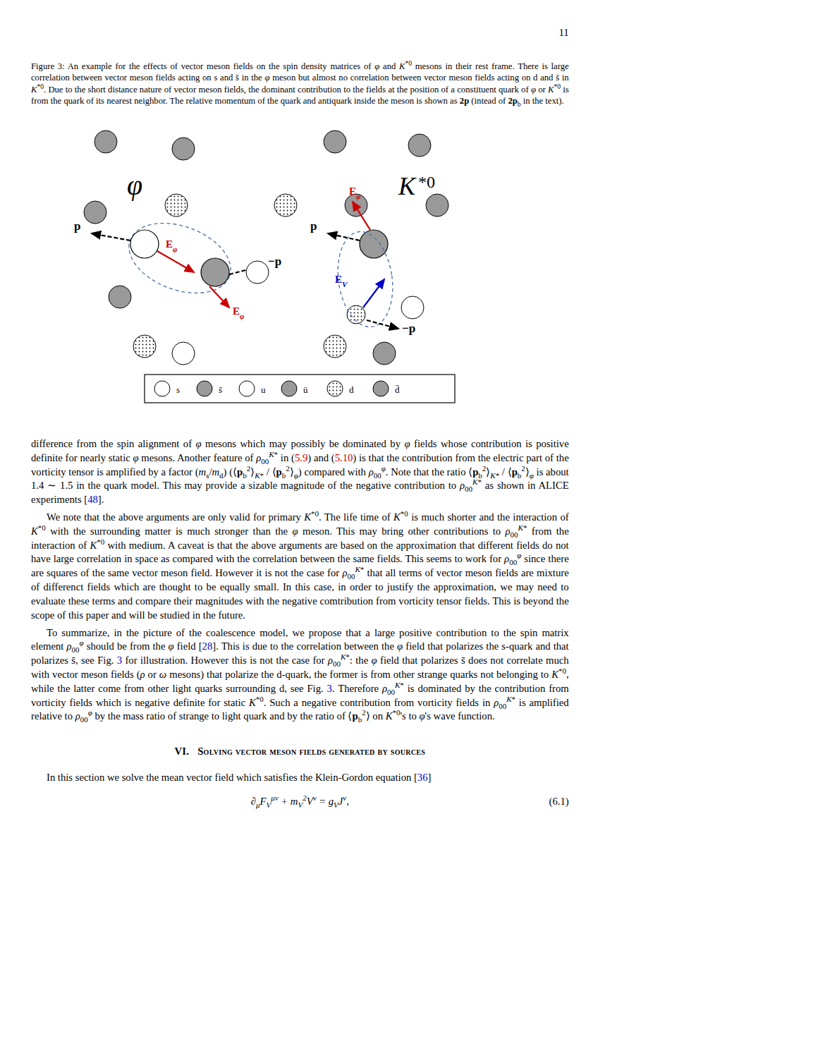11
Figure 3: An example for the effects of vector meson fields on the spin density matrices of φ and K*0 mesons in their rest frame. There is large correlation between vector meson fields acting on s and s̄ in the φ meson but almost no correlation between vector meson fields acting on d and s̄ in K*0. Due to the short distance nature of vector meson fields, the dominant contribution to the fields at the position of a constituent quark of φ or K*0 is from the quark of its nearest neighbor. The relative momentum of the quark and antiquark inside the meson is shown as 2p (intead of 2pb in the text).
φ p −p Eφ Eφ K *0 p −p Eφ EV s s̄ u ū d d̄
difference from the spin alignment of φ mesons which may possibly be dominated by φ fields whose contribution is positive definite for nearly static φ mesons. Another feature of ρ00K* in (5.9) and (5.10) is that the contribution from the electric part of the vorticity tensor is amplified by a factor (ms/md) (⟨pb2⟩K* / ⟨pb2⟩φ) compared with ρ00φ. Note that the ratio ⟨pb2⟩K* / ⟨pb2⟩φ is about 1.4 ∼ 1.5 in the quark model. This may provide a sizable magnitude of the negative contribution to ρ00K* as shown in ALICE experiments [48].
We note that the above arguments are only valid for primary K*0. The life time of K*0 is much shorter and the interaction of K*0 with the surrounding matter is much stronger than the φ meson. This may bring other contributions to ρ00K* from the interaction of K*0 with medium. A caveat is that the above arguments are based on the approximation that different fields do not have large correlation in space as compared with the correlation between the same fields. This seems to work for ρ00φ since there are squares of the same vector meson field. However it is not the case for ρ00K* that all terms of vector meson fields are mixture of differenct fields which are thought to be equally small. In this case, in order to justify the approximation, we may need to evaluate these terms and compare their magnitudes with the negative comtribution from vorticity tensor fields. This is beyond the scope of this paper and will be studied in the future.
To summarize, in the picture of the coalescence model, we propose that a large positive contribution to the spin matrix element ρ00φ should be from the φ field [28]. This is due to the correlation between the φ field that polarizes the s-quark and that polarizes s̄, see Fig. 3 for illustration. However this is not the case for ρ00K*: the φ field that polarizes s̄ does not correlate much with vector meson fields (ρ or ω mesons) that polarize the d-quark, the former is from other strange quarks not belonging to K*0, while the latter come from other light quarks surrounding d, see Fig. 3. Therefore ρ00K* is dominated by the contribution from vorticity fields which is negative definite for static K*0. Such a negative contribution from vorticity fields in ρ00K* is amplified relative to ρ00φ by the mass ratio of strange to light quark and by the ratio of ⟨pb2⟩ on K*0's to φ's wave function.
VI. Solving vector meson fields generated by sources
In this section we solve the mean vector field which satisfies the Klein-Gordon equation [36]
∂μFVμν + mV2Vν = gVJν, (6.1)